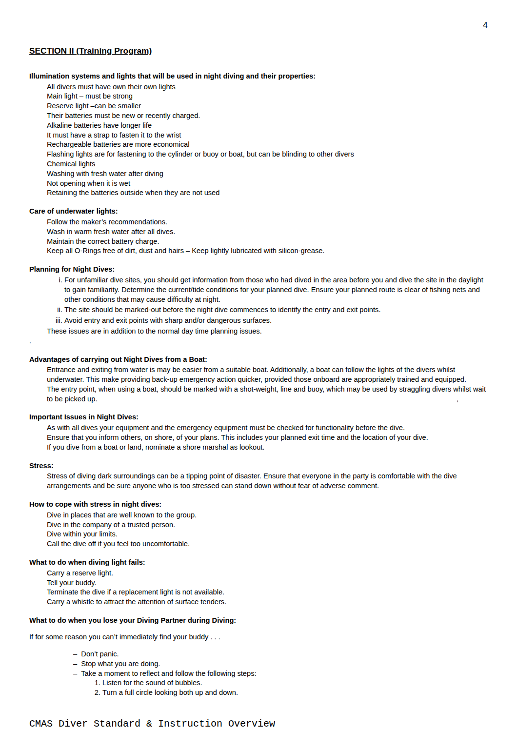4
SECTION II (Training Program)
Illumination systems and lights that will be used in night diving and their properties:
All divers must have own their own lights
Main light – must be strong
Reserve light –can be smaller
Their batteries must be new or recently charged.
Alkaline batteries have longer life
It must have a strap to fasten it to the wrist
Rechargeable batteries are more economical
Flashing lights are for fastening to the cylinder or buoy or boat, but can be blinding to other divers
Chemical lights
Washing with fresh water after diving
Not opening when it is wet
Retaining the batteries outside when they are not used
Care of underwater lights:
Follow the maker’s recommendations.
Wash in warm fresh water after all dives.
Maintain the correct battery charge.
Keep all O-Rings free of dirt, dust and hairs – Keep lightly lubricated with silicon-grease.
Planning for Night Dives:
For unfamiliar dive sites, you should get information from those who had dived in the area before you and dive the site in the daylight to gain familiarity. Determine the current/tide conditions for your planned dive. Ensure your planned route is clear of fishing nets and other conditions that may cause difficulty at night.
The site should be marked-out before the night dive commences to identify the entry and exit points.
Avoid entry and exit points with sharp and/or dangerous surfaces.
These issues are in addition to the normal day time planning issues.
.
Advantages of carrying out Night Dives from a Boat:
Entrance and exiting from water is may be easier from a suitable boat. Additionally, a boat can follow the lights of the divers whilst underwater. This make providing back-up emergency action quicker, provided those onboard are appropriately trained and equipped.
The entry point, when using a boat, should be marked with a shot-weight, line and buoy, which may be used by straggling divers whilst wait to be picked up. ,
Important Issues in Night Dives:
As with all dives your equipment and the emergency equipment must be checked for functionality before the dive.
Ensure that you inform others, on shore, of your plans. This includes your planned exit time and the location of your dive.
If you dive from a boat or land, nominate a shore marshal as lookout.
Stress:
Stress of diving dark surroundings can be a tipping point of disaster. Ensure that everyone in the party is comfortable with the dive arrangements and be sure anyone who is too stressed can stand down without fear of adverse comment.
How to cope with stress in night dives:
Dive in places that are well known to the group.
Dive in the company of a trusted person.
Dive within your limits.
Call the dive off if you feel too uncomfortable.
What to do when diving light fails:
Carry a reserve light.
Tell your buddy.
Terminate the dive if a replacement light is not available.
Carry a whistle to attract the attention of surface tenders.
What to do when you lose your Diving Partner during Diving:
If for some reason you can’t immediately find your buddy . . .
Don’t panic.
Stop what you are doing.
Take a moment to reflect and follow the following steps:
Listen for the sound of bubbles.
Turn a full circle looking both up and down.
CMAS Diver Standard & Instruction Overview